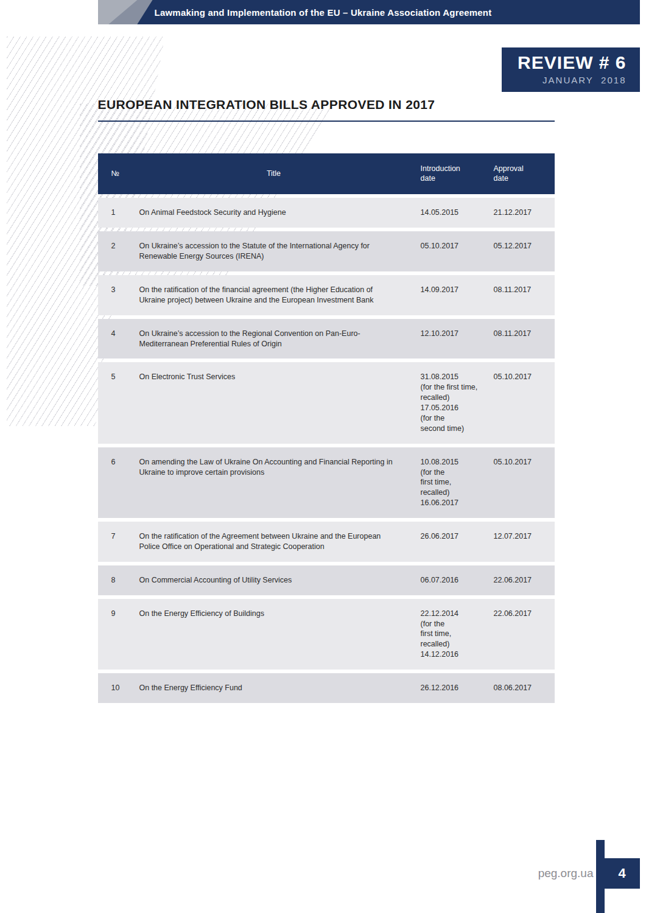Lawmaking and Implementation of the EU – Ukraine Association Agreement
REVIEW # 6
JANUARY 2018
EUROPEAN INTEGRATION BILLS APPROVED IN 2017
| № | Title | Introduction date | Approval date |
| --- | --- | --- | --- |
| 1 | On Animal Feedstock Security and Hygiene | 14.05.2015 | 21.12.2017 |
| 2 | On Ukraine’s accession to the Statute of the International Agency for Renewable Energy Sources (IRENA) | 05.10.2017 | 05.12.2017 |
| 3 | On the ratification of the financial agreement (the Higher Education of Ukraine project) between Ukraine and the European Investment Bank | 14.09.2017 | 08.11.2017 |
| 4 | On Ukraine’s accession to the Regional Convention on Pan-Euro-Mediterranean Preferential Rules of Origin | 12.10.2017 | 08.11.2017 |
| 5 | On Electronic Trust Services | 31.08.2015 (for the first time, recalled) 17.05.2016 (for the second time) | 05.10.2017 |
| 6 | On amending the Law of Ukraine On Accounting and Financial Reporting in Ukraine to improve certain provisions | 10.08.2015 (for the first time, recalled) 16.06.2017 | 05.10.2017 |
| 7 | On the ratification of the Agreement between Ukraine and the European Police Office on Operational and Strategic Cooperation | 26.06.2017 | 12.07.2017 |
| 8 | On Commercial Accounting of Utility Services | 06.07.2016 | 22.06.2017 |
| 9 | On the Energy Efficiency of Buildings | 22.12.2014 (for the first time, recalled) 14.12.2016 | 22.06.2017 |
| 10 | On the Energy Efficiency Fund | 26.12.2016 | 08.06.2017 |
peg.org.ua
4